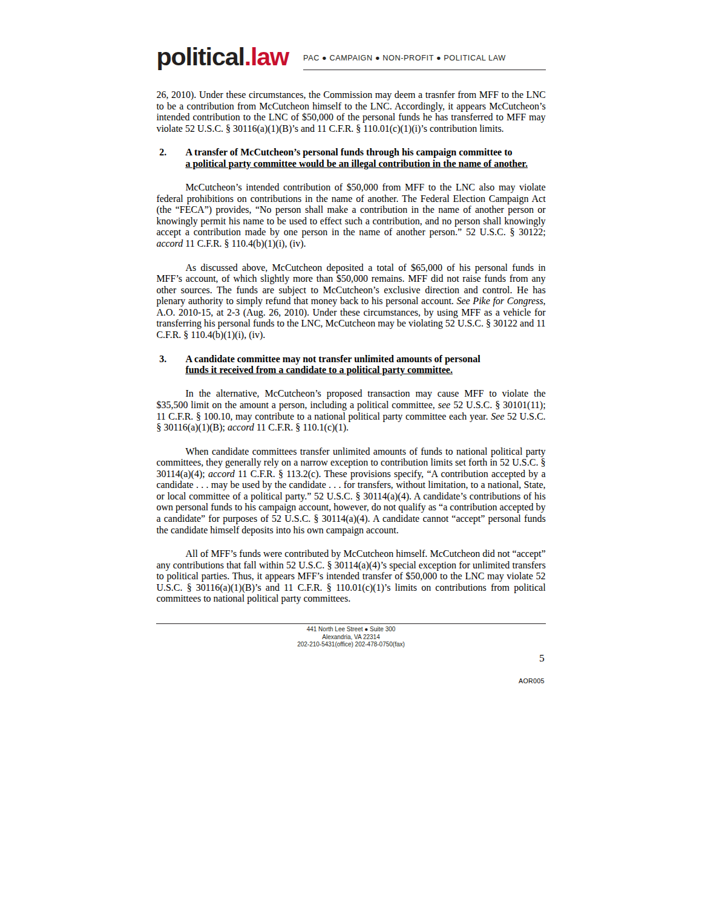political.law
PAC ● CAMPAIGN ● NON-PROFIT ● POLITICAL LAW
26, 2010). Under these circumstances, the Commission may deem a trasnfer from MFF to the LNC to be a contribution from McCutcheon himself to the LNC. Accordingly, it appears McCutcheon’s intended contribution to the LNC of $50,000 of the personal funds he has transferred to MFF may violate 52 U.S.C. § 30116(a)(1)(B)’s and 11 C.F.R. § 110.01(c)(1)(i)’s contribution limits.
2.
A transfer of McCutcheon’s personal funds through his campaign committee to
a political party committee would be an illegal contribution in the name of another.
McCutcheon’s intended contribution of $50,000 from MFF to the LNC also may violate federal prohibitions on contributions in the name of another. The Federal Election Campaign Act (the “FECA”) provides, “No person shall make a contribution in the name of another person or knowingly permit his name to be used to effect such a contribution, and no person shall knowingly accept a contribution made by one person in the name of another person.” 52 U.S.C. § 30122; accord 11 C.F.R. § 110.4(b)(1)(i), (iv).
As discussed above, McCutcheon deposited a total of $65,000 of his personal funds in MFF’s account, of which slightly more than $50,000 remains. MFF did not raise funds from any other sources. The funds are subject to McCutcheon’s exclusive direction and control. He has plenary authority to simply refund that money back to his personal account. See Pike for Congress, A.O. 2010-15, at 2-3 (Aug. 26, 2010). Under these circumstances, by using MFF as a vehicle for transferring his personal funds to the LNC, McCutcheon may be violating 52 U.S.C. § 30122 and 11 C.F.R. § 110.4(b)(1)(i), (iv).
3.
A candidate committee may not transfer unlimited amounts of personal
funds it received from a candidate to a political party committee.
In the alternative, McCutcheon’s proposed transaction may cause MFF to violate the $35,500 limit on the amount a person, including a political committee, see 52 U.S.C. § 30101(11); 11 C.F.R. § 100.10, may contribute to a national political party committee each year. See 52 U.S.C. § 30116(a)(1)(B); accord 11 C.F.R. § 110.1(c)(1).
When candidate committees transfer unlimited amounts of funds to national political party committees, they generally rely on a narrow exception to contribution limits set forth in 52 U.S.C. § 30114(a)(4); accord 11 C.F.R. § 113.2(c). These provisions specify, “A contribution accepted by a candidate . . . may be used by the candidate . . . for transfers, without limitation, to a national, State, or local committee of a political party.” 52 U.S.C. § 30114(a)(4). A candidate’s contributions of his own personal funds to his campaign account, however, do not qualify as “a contribution accepted by a candidate” for purposes of 52 U.S.C. § 30114(a)(4). A candidate cannot “accept” personal funds the candidate himself deposits into his own campaign account.
All of MFF’s funds were contributed by McCutcheon himself. McCutcheon did not “accept” any contributions that fall within 52 U.S.C. § 30114(a)(4)’s special exception for unlimited transfers to political parties. Thus, it appears MFF’s intended transfer of $50,000 to the LNC may violate 52 U.S.C. § 30116(a)(1)(B)’s and 11 C.F.R. § 110.01(c)(1)’s limits on contributions from political committees to national political party committees.
441 North Lee Street ● Suite 300
Alexandria, VA 22314
202-210-5431(office) 202-478-0750(fax)
5
AOR005